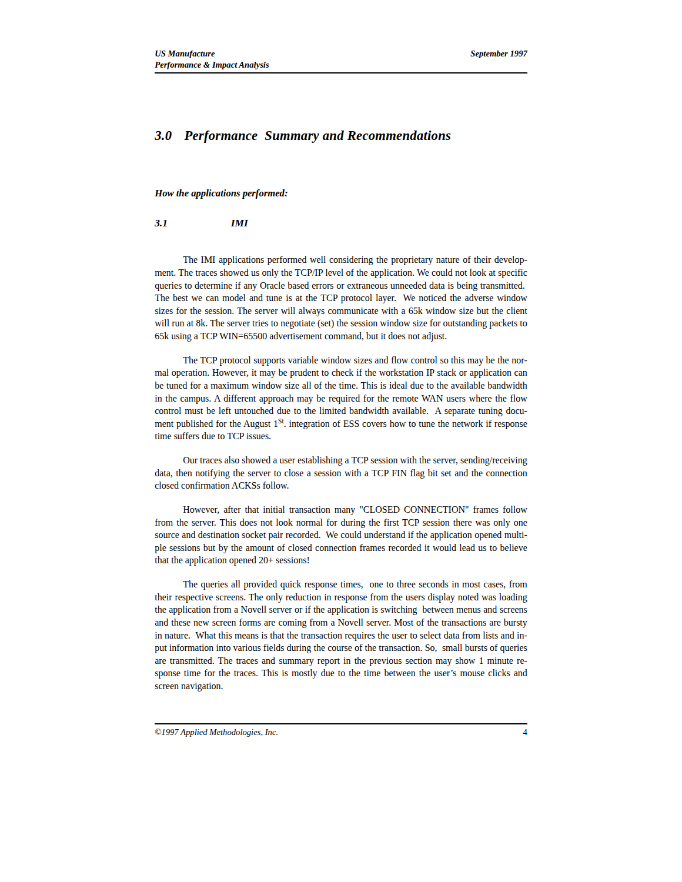US Manufacture
September 1997
Performance & Impact Analysis
3.0 Performance Summary and Recommendations
How the applications performed:
3.1 IMI
The IMI applications performed well considering the proprietary nature of their development. The traces showed us only the TCP/IP level of the application. We could not look at specific queries to determine if any Oracle based errors or extraneous unneeded data is being transmitted. The best we can model and tune is at the TCP protocol layer. We noticed the adverse window sizes for the session. The server will always communicate with a 65k window size but the client will run at 8k. The server tries to negotiate (set) the session window size for outstanding packets to 65k using a TCP WIN=65500 advertisement command, but it does not adjust.
The TCP protocol supports variable window sizes and flow control so this may be the normal operation. However, it may be prudent to check if the workstation IP stack or application can be tuned for a maximum window size all of the time. This is ideal due to the available bandwidth in the campus. A different approach may be required for the remote WAN users where the flow control must be left untouched due to the limited bandwidth available. A separate tuning document published for the August 1St. integration of ESS covers how to tune the network if response time suffers due to TCP issues.
Our traces also showed a user establishing a TCP session with the server, sending/receiving data, then notifying the server to close a session with a TCP FIN flag bit set and the connection closed confirmation ACKSs follow.
However, after that initial transaction many "CLOSED CONNECTION" frames follow from the server. This does not look normal for during the first TCP session there was only one source and destination socket pair recorded. We could understand if the application opened multiple sessions but by the amount of closed connection frames recorded it would lead us to believe that the application opened 20+ sessions!
The queries all provided quick response times, one to three seconds in most cases, from their respective screens. The only reduction in response from the users display noted was loading the application from a Novell server or if the application is switching between menus and screens and these new screen forms are coming from a Novell server. Most of the transactions are bursty in nature. What this means is that the transaction requires the user to select data from lists and input information into various fields during the course of the transaction. So, small bursts of queries are transmitted. The traces and summary report in the previous section may show 1 minute response time for the traces. This is mostly due to the time between the user’s mouse clicks and screen navigation.
©1997 Applied Methodologies, Inc.
4